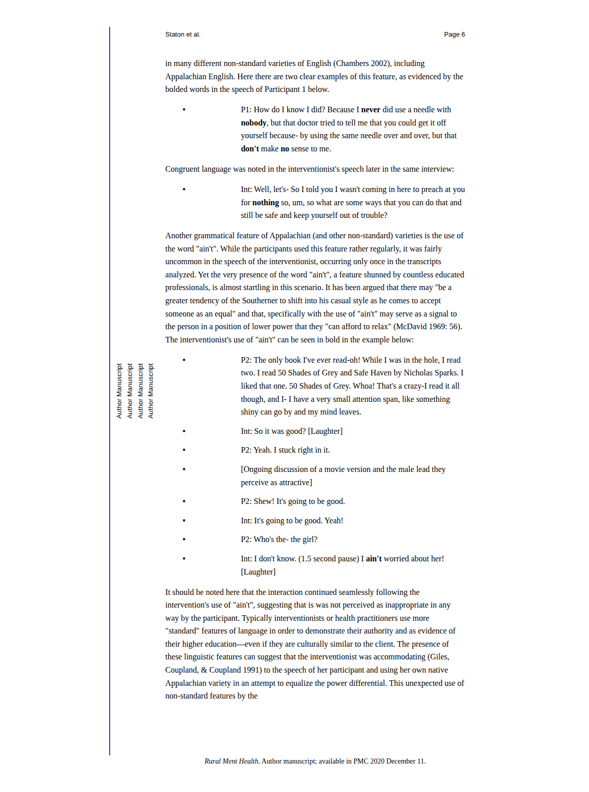Author Manuscript Author Manuscript Author Manuscript Author Manuscript
Staton et al.
Page 6
in many different non-standard varieties of English (Chambers 2002), including Appalachian English. Here there are two clear examples of this feature, as evidenced by the bolded words in the speech of Participant 1 below.
P1: How do I know I did? Because I never did use a needle with nobody, but that doctor tried to tell me that you could get it off yourself because- by using the same needle over and over, but that don't make no sense to me.
Congruent language was noted in the interventionist's speech later in the same interview:
Int: Well, let's- So I told you I wasn't coming in here to preach at you for nothing so, um, so what are some ways that you can do that and still be safe and keep yourself out of trouble?
Another grammatical feature of Appalachian (and other non-standard) varieties is the use of the word "ain't". While the participants used this feature rather regularly, it was fairly uncommon in the speech of the interventionist, occurring only once in the transcripts analyzed. Yet the very presence of the word "ain't", a feature shunned by countless educated professionals, is almost startling in this scenario. It has been argued that there may "be a greater tendency of the Southerner to shift into his casual style as he comes to accept someone as an equal" and that, specifically with the use of "ain't" may serve as a signal to the person in a position of lower power that they "can afford to relax" (McDavid 1969: 56). The interventionist's use of "ain't" can be seen in bold in the example below:
P2: The only book I've ever read-oh! While I was in the hole, I read two. I read 50 Shades of Grey and Safe Haven by Nicholas Sparks. I liked that one. 50 Shades of Grey. Whoa! That's a crazy-I read it all though, and I- I have a very small attention span, like something shiny can go by and my mind leaves.
Int: So it was good? [Laughter]
P2: Yeah. I stuck right in it.
[Ongoing discussion of a movie version and the male lead they perceive as attractive]
P2: Shew! It's going to be good.
Int: It's going to be good. Yeah!
P2: Who's the- the girl?
Int: I don't know. (1.5 second pause) I ain't worried about her! [Laughter]
It should be noted here that the interaction continued seamlessly following the intervention's use of "ain't", suggesting that is was not perceived as inappropriate in any way by the participant. Typically interventionists or health practitioners use more "standard" features of language in order to demonstrate their authority and as evidence of their higher education—even if they are culturally similar to the client. The presence of these linguistic features can suggest that the interventionist was accommodating (Giles, Coupland, & Coupland 1991) to the speech of her participant and using her own native Appalachian variety in an attempt to equalize the power differential. This unexpected use of non-standard features by the
Rural Ment Health. Author manuscript; available in PMC 2020 December 11.